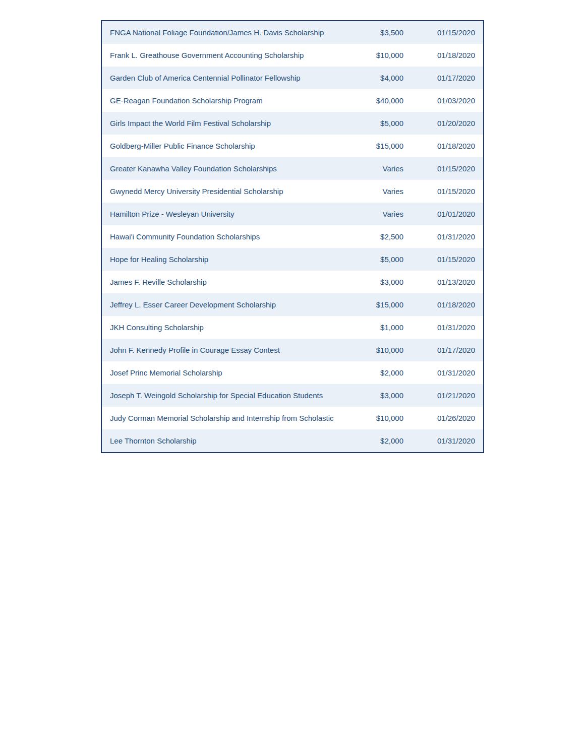| FNGA National Foliage Foundation/James H. Davis Scholarship | $3,500 | 01/15/2020 |
| Frank L. Greathouse Government Accounting Scholarship | $10,000 | 01/18/2020 |
| Garden Club of America Centennial Pollinator Fellowship | $4,000 | 01/17/2020 |
| GE-Reagan Foundation Scholarship Program | $40,000 | 01/03/2020 |
| Girls Impact the World Film Festival Scholarship | $5,000 | 01/20/2020 |
| Goldberg-Miller Public Finance Scholarship | $15,000 | 01/18/2020 |
| Greater Kanawha Valley Foundation Scholarships | Varies | 01/15/2020 |
| Gwynedd Mercy University Presidential Scholarship | Varies | 01/15/2020 |
| Hamilton Prize - Wesleyan University | Varies | 01/01/2020 |
| Hawai'i Community Foundation Scholarships | $2,500 | 01/31/2020 |
| Hope for Healing Scholarship | $5,000 | 01/15/2020 |
| James F. Reville Scholarship | $3,000 | 01/13/2020 |
| Jeffrey L. Esser Career Development Scholarship | $15,000 | 01/18/2020 |
| JKH Consulting Scholarship | $1,000 | 01/31/2020 |
| John F. Kennedy Profile in Courage Essay Contest | $10,000 | 01/17/2020 |
| Josef Princ Memorial Scholarship | $2,000 | 01/31/2020 |
| Joseph T. Weingold Scholarship for Special Education Students | $3,000 | 01/21/2020 |
| Judy Corman Memorial Scholarship and Internship from Scholastic | $10,000 | 01/26/2020 |
| Lee Thornton Scholarship | $2,000 | 01/31/2020 |